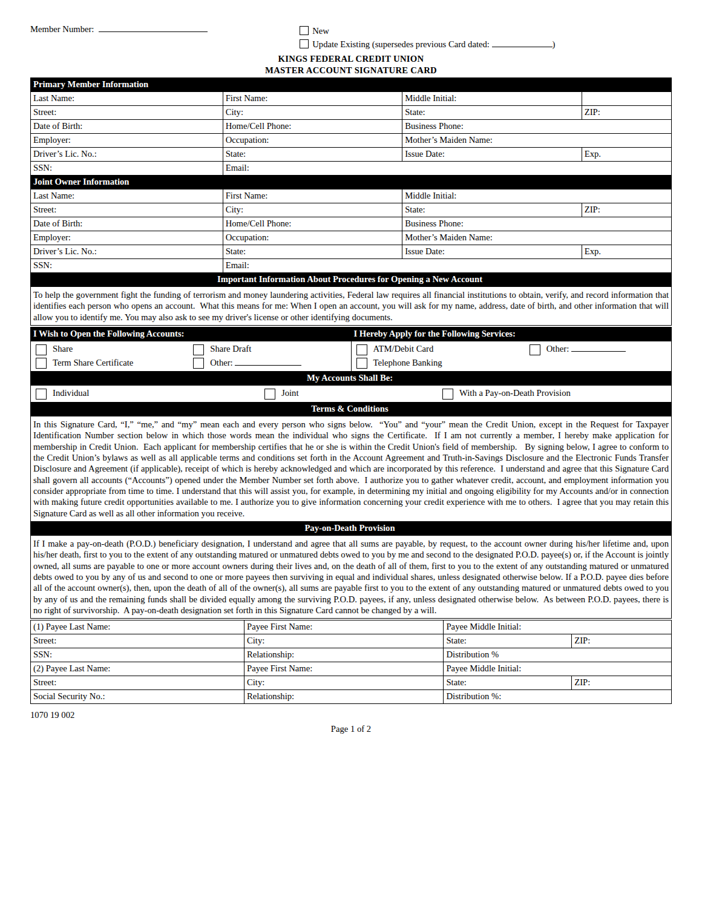Member Number:
New
Update Existing (supersedes previous Card dated: )
KINGS FEDERAL CREDIT UNION
MASTER ACCOUNT SIGNATURE CARD
| Primary Member Information |
| Last Name: | First Name: | Middle Initial: | |
| Street: | City: | State: | ZIP: |
| Date of Birth: | Home/Cell Phone: | Business Phone: |
| Employer: | Occupation: | Mother’s Maiden Name: |
| Driver’s Lic. No.: | State: | Issue Date: | Exp. |
| SSN: | Email: |
| Joint Owner Information |
| Last Name: | First Name: | Middle Initial: |
| Street: | City: | State: | ZIP: |
| Date of Birth: | Home/Cell Phone: | Business Phone: |
| Employer: | Occupation: | Mother’s Maiden Name: |
| Driver’s Lic. No.: | State: | Issue Date: | Exp. |
| SSN: | Email: |
| Important Information About Procedures for Opening a New Account |
| To help the government fight the funding of terrorism and money laundering activities, Federal law requires all financial institutions to obtain, verify, and record information that identifies each person who opens an account. What this means for me: When I open an account, you will ask for my name, address, date of birth, and other information that will allow you to identify me. You may also ask to see my driver's license or other identifying documents. |
| I Wish to Open the Following Accounts: | I Hereby Apply for the Following Services: |
| / Share / Share Draft / / Term Share Certificate / Other: / | / ATM/Debit Card / Other: / / Telephone Banking / / |
| My Accounts Shall Be: |
| / Individual / Joint / With a Pay-on-Death Provision / |
| Terms & Conditions |
| In this Signature Card, “I,” “me,” and “my” mean each and every person who signs below. “You” and “your” mean the Credit Union, except in the Request for Taxpayer Identification Number section below in which those words mean the individual who signs the Certificate. If I am not currently a member, I hereby make application for membership in Credit Union. Each applicant for membership certifies that he or she is within the Credit Union's field of membership. By signing below, I agree to conform to the Credit Union’s bylaws as well as all applicable terms and conditions set forth in the Account Agreement and Truth-in-Savings Disclosure and the Electronic Funds Transfer Disclosure and Agreement (if applicable), receipt of which is hereby acknowledged and which are incorporated by this reference. I understand and agree that this Signature Card shall govern all accounts (“Accounts”) opened under the Member Number set forth above. I authorize you to gather whatever credit, account, and employment information you consider appropriate from time to time. I understand that this will assist you, for example, in determining my initial and ongoing eligibility for my Accounts and/or in connection with making future credit opportunities available to me. I authorize you to give information concerning your credit experience with me to others. I agree that you may retain this Signature Card as well as all other information you receive. |
| Pay-on-Death Provision |
| If I make a pay-on-death (P.O.D.) beneficiary designation, I understand and agree that all sums are payable, by request, to the account owner during his/her lifetime and, upon his/her death, first to you to the extent of any outstanding matured or unmatured debts owed to you by me and second to the designated P.O.D. payee(s) or, if the Account is jointly owned, all sums are payable to one or more account owners during their lives and, on the death of all of them, first to you to the extent of any outstanding matured or unmatured debts owed to you by any of us and second to one or more payees then surviving in equal and individual shares, unless designated otherwise below. If a P.O.D. payee dies before all of the account owner(s), then, upon the death of all of the owner(s), all sums are payable first to you to the extent of any outstanding matured or unmatured debts owed to you by any of us and the remaining funds shall be divided equally among the surviving P.O.D. payees, if any, unless designated otherwise below. As between P.O.D. payees, there is no right of survivorship. A pay-on-death designation set forth in this Signature Card cannot be changed by a will. |
| (1) Payee Last Name: | Payee First Name: | Payee Middle Initial: |
| Street: | City: | State: | ZIP: |
| SSN: | Relationship: | Distribution % |
| (2) Payee Last Name: | Payee First Name: | Payee Middle Initial: |
| Street: | City: | State: | ZIP: |
| Social Security No.: | Relationship: | Distribution %: |
1070 19 002
Page 1 of 2